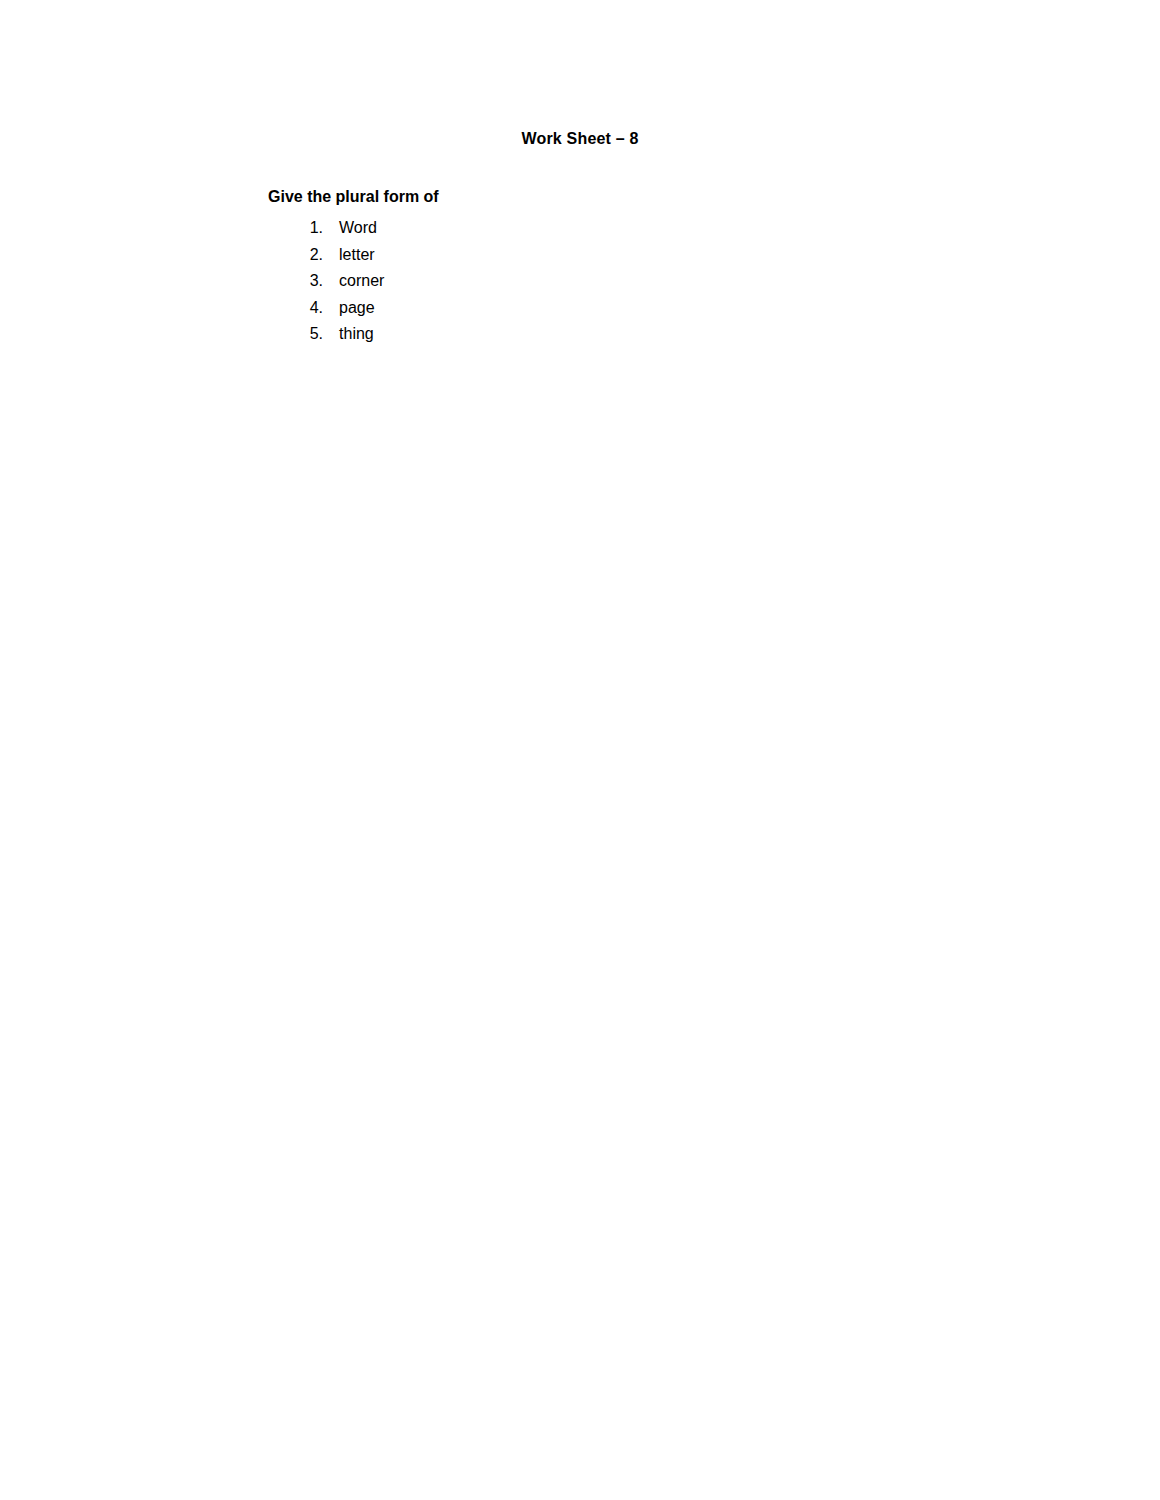Work Sheet – 8
Give the plural form of
Word
letter
corner
page
thing